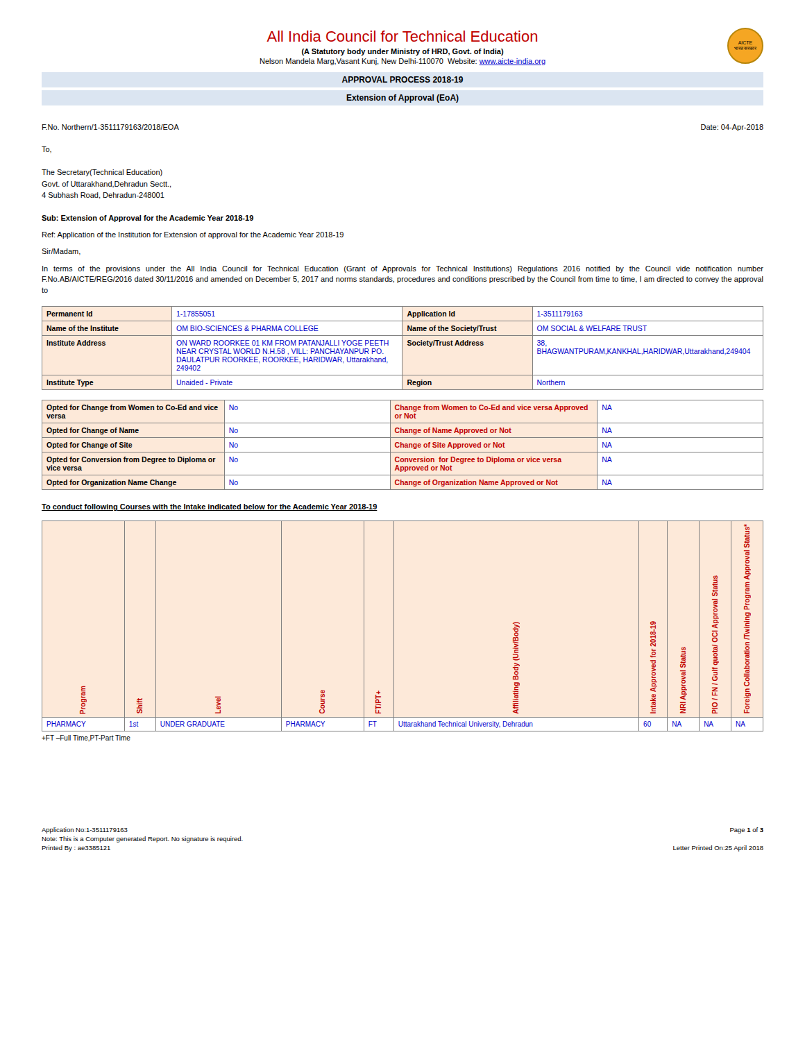AICTE
भारत सरकार
All India Council for Technical Education
(A Statutory body under Ministry of HRD, Govt. of India)
Nelson Mandela Marg,Vasant Kunj, New Delhi-110070 Website: www.aicte-india.org
APPROVAL PROCESS 2018-19
Extension of Approval (EoA)
F.No. Northern/1-3511179163/2018/EOA
Date: 04-Apr-2018
To,
The Secretary(Technical Education)
Govt. of Uttarakhand,Dehradun Sectt.,
4 Subhash Road, Dehradun-248001
Sub: Extension of Approval for the Academic Year 2018-19
Ref: Application of the Institution for Extension of approval for the Academic Year 2018-19
Sir/Madam,
In terms of the provisions under the All India Council for Technical Education (Grant of Approvals for Technical Institutions) Regulations 2016 notified by the Council vide notification number F.No.AB/AICTE/REG/2016 dated 30/11/2016 and amended on December 5, 2017 and norms standards, procedures and conditions prescribed by the Council from time to time, I am directed to convey the approval to
| Permanent Id | 1-17855051 | Application Id | 1-3511179163 |
| Name of the Institute | OM BIO-SCIENCES & PHARMA COLLEGE | Name of the Society/Trust | OM SOCIAL & WELFARE TRUST |
| Institute Address | ON WARD ROORKEE 01 KM FROM PATANJALLI YOGE PEETH NEAR CRYSTAL WORLD N.H.58 , VILL: PANCHAYANPUR PO. DAULATPUR ROORKEE, ROORKEE, HARIDWAR, Uttarakhand, 249402 | Society/Trust Address | 38, BHAGWANTPURAM,KANKHAL,HARIDWAR,Uttarakhand,249404 |
| Institute Type | Unaided - Private | Region | Northern |
| Opted for Change from Women to Co-Ed and vice versa | No | Change from Women to Co-Ed and vice versa Approved or Not | NA |
| Opted for Change of Name | No | Change of Name Approved or Not | NA |
| Opted for Change of Site | No | Change of Site Approved or Not | NA |
| Opted for Conversion from Degree to Diploma or vice versa | No | Conversion for Degree to Diploma or vice versa Approved or Not | NA |
| Opted for Organization Name Change | No | Change of Organization Name Approved or Not | NA |
To conduct following Courses with the Intake indicated below for the Academic Year 2018-19
| Program | Shift | Level | Course | FT/PT+ | Affiliating Body (Univ/Body) | Intake Approved for 2018-19 | NRI Approval Status | PIO / FN / Gulf quota/ OCI Approval Status | Foreign Collaboration /Twining Program Approval Status* |
| --- | --- | --- | --- | --- | --- | --- | --- | --- | --- |
| PHARMACY | 1st | UNDER GRADUATE | PHARMACY | FT | Uttarakhand Technical University, Dehradun | 60 | NA | NA | NA |
+FT –Full Time,PT-Part Time
Application No:1-3511179163
Note: This is a Computer generated Report. No signature is required.
Printed By : ae3385121
Page 1 of 3
Letter Printed On:25 April 2018